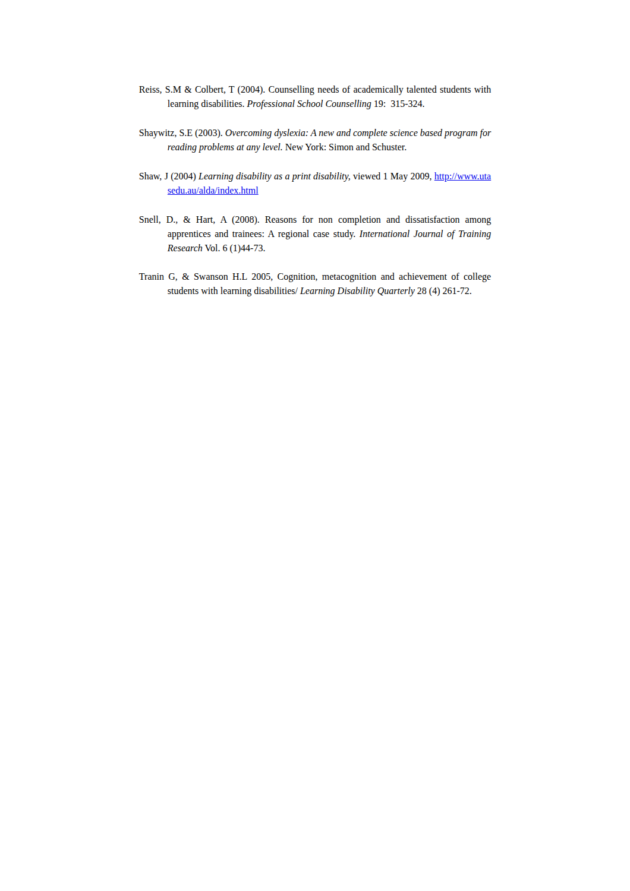Reiss, S.M & Colbert, T (2004). Counselling needs of academically talented students with learning disabilities. Professional School Counselling 19: 315-324.
Shaywitz, S.E (2003). Overcoming dyslexia: A new and complete science based program for reading problems at any level. New York: Simon and Schuster.
Shaw, J (2004) Learning disability as a print disability, viewed 1 May 2009, http://www.utasedu.au/alda/index.html
Snell, D., & Hart, A (2008). Reasons for non completion and dissatisfaction among apprentices and trainees: A regional case study. International Journal of Training Research Vol. 6 (1)44-73.
Tranin G, & Swanson H.L 2005, Cognition, metacognition and achievement of college students with learning disabilities/ Learning Disability Quarterly 28 (4) 261-72.